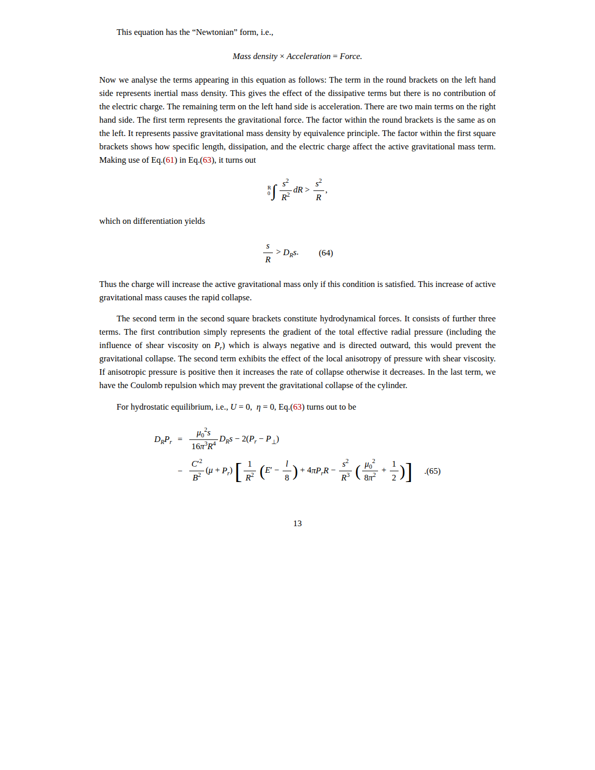This equation has the “Newtonian” form, i.e.,
Mass density × Acceleration = Force.
Now we analyse the terms appearing in this equation as follows: The term in the round brackets on the left hand side represents inertial mass density. This gives the effect of the dissipative terms but there is no contribution of the electric charge. The remaining term on the left hand side is acceleration. There are two main terms on the right hand side. The first term represents the gravitational force. The factor within the round brackets is the same as on the left. It represents passive gravitational mass density by equivalence principle. The factor within the first square brackets shows how specific length, dissipation, and the electric charge affect the active gravitational mass term. Making use of Eq.(61) in Eq.(63), it turns out
R 0∫s2 R2 dR > s2 R,
which on differentiation yields
sR > DRs. (64)
Thus the charge will increase the active gravitational mass only if this condition is satisfied. This increase of active gravitational mass causes the rapid collapse.
The second term in the second square brackets constitute hydrodynamical forces. It consists of further three terms. The first contribution simply represents the gradient of the total effective radial pressure (including the influence of shear viscosity on Pr) which is always negative and is directed outward, this would prevent the gravitational collapse. The second term exhibits the effect of the local anisotropy of pressure with shear viscosity. If anisotropic pressure is positive then it increases the rate of collapse otherwise it decreases. In the last term, we have the Coulomb repulsion which may prevent the gravitational collapse of the cylinder.
For hydrostatic equilibrium, i.e., U = 0, η = 0, Eq.(63) turns out to be
| D R P r | = | μ 0 2 s 16 π 3 R 4 D R s − 2( P r − P ⊥ ) | |
| | − | C ′ 2 B 2 ( μ + P r ) [ 1 R 2 ( E ′ − l 8 ) + 4 πP r R − s 2 R 3 ( μ 0 2 8 π 2 + 1 2 ) ] | .(65) |
13